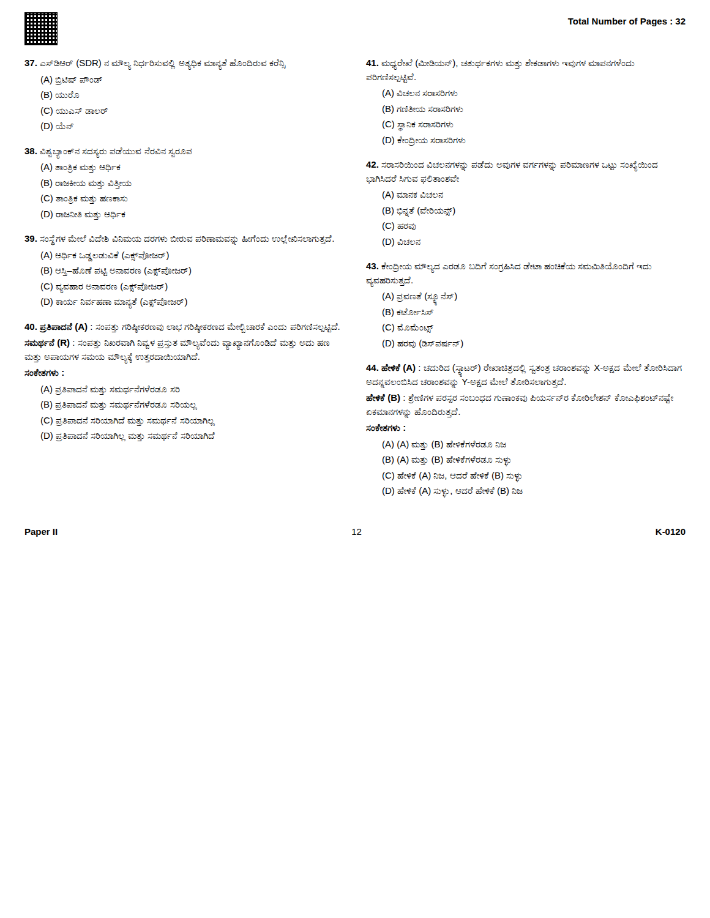Total Number of Pages : 32
37. ಎಸ್‌ಡಿಆರ್ (SDR) ನ ಮೌಲ್ಯ ನಿರ್ಧರಿಸುವಲ್ಲಿ ಅತ್ಯಧಿಕ ಮಾನ್ಯತೆ ಹೊಂದಿರುವ ಕರೆನ್ಸಿ
(A) ಬ್ರಿಟಿಷ್ ಪೌಂಡ್
(B) ಯುರೊ
(C) ಯುಎಸ್ ಡಾಲರ್
(D) ಯೆನ್
38. ವಿಶ್ವಬ್ಯಾಂಕ್‌ನ ಸದಸ್ಯರು ಪಡೆಯುವ ನೆರವಿನ ಸ್ವರೂಪ
(A) ತಾಂತ್ರಿಕ ಮತ್ತು ಆರ್ಥಿಕ
(B) ರಾಜಕೀಯ ಮತ್ತು ವಿತ್ತೀಯ
(C) ತಾಂತ್ರಿಕ ಮತ್ತು ಹಣಕಾಸು
(D) ರಾಜನೀತಿ ಮತ್ತು ಆರ್ಥಿಕ
39. ಸಂಸ್ಥೆಗಳ ಮೇಲೆ ವಿದೇಶಿ ವಿನಿಮಯ ದರಗಳು ಬೀರುವ ಪರಿಣಾಮವನ್ನು ಹೀಗೆಂದು ಉಲ್ಲೇಖಿಸಲಾಗುತ್ತದೆ.
(A) ಆರ್ಥಿಕ ಒಡ್ಡಲಡುವಿಕೆ (ಎಕ್ಸ್‌ಪೋಜರ್)
(B) ಆಸ್ತಿ–ಹೊಣೆ ಪಟ್ಟಿ ಅನಾವರಣ (ಎಕ್ಸ್‌ಪೋಜರ್)
(C) ವ್ಯವಹಾರ ಅನಾವರಣ (ಎಕ್ಸ್‌ಪೋಜರ್)
(D) ಕಾರ್ಯ ನಿರ್ವಹಣಾ ಮಾನ್ಯತೆ (ಎಕ್ಸ್‌ಪೋಜರ್)
40. ಪ್ರತಿಪಾದನೆ (A) : ಸಂಪತ್ತು ಗರಿಷ್ಠೀಕರಣವು ಲಾಭ ಗರಿಷ್ಠೀಕರಣದ ಮೇಲ್ಬಿಚಾರಕೆ ಎಂದು ಪರಿಗಣಿಸಲ್ಪಟ್ಟಿದೆ.
ಸಮರ್ಥನೆ (R) : ಸಂಪತ್ತು ನಿಖರವಾಗಿ ನಿವ್ವಳ ಪ್ರಸ್ತುತ ಮೌಲ್ಯವೆಂದು ವ್ಯಾಖ್ಯಾನಗೊಂಡಿದೆ ಮತ್ತು ಅದು ಹಣ ಮತ್ತು ಅಪಾಯಗಳ ಸಮಯ ಮೌಲ್ಯಕ್ಕೆ ಉತ್ತರದಾಯಿಯಾಗಿದೆ.
ಸಂಕೇತಗಳು :
(A) ಪ್ರತಿಪಾದನೆ ಮತ್ತು ಸಮರ್ಥನೆಗಳೆರಡೂ ಸರಿ
(B) ಪ್ರತಿಪಾದನೆ ಮತ್ತು ಸಮರ್ಥನೆಗಳೆರಡೂ ಸರಿಯಲ್ಲ
(C) ಪ್ರತಿಪಾದನೆ ಸರಿಯಾಗಿದೆ ಮತ್ತು ಸಮರ್ಥನೆ ಸರಿಯಾಗಿಲ್ಲ
(D) ಪ್ರತಿಪಾದನೆ ಸರಿಯಾಗಿಲ್ಲ ಮತ್ತು ಸಮರ್ಥನೆ ಸರಿಯಾಗಿದೆ
41. ಮಧ್ಯರೇಖೆ (ಮೀಡಿಯನ್), ಚತುರ್ಥಕಗಳು ಮತ್ತು ಶೇಕಡಾಗಳು ಇವುಗಳ ಮಾಪನಗಳೆಂದು ಪರಿಗಣಿಸಲ್ಪಟ್ಟಿವೆ.
(A) ವಿಚಲನ ಸರಾಸರಿಗಳು
(B) ಗಣಿತೀಯ ಸರಾಸರಿಗಳು
(C) ಸ್ಥಾನಿಕ ಸರಾಸರಿಗಳು
(D) ಕೇಂದ್ರೀಯ ಸರಾಸರಿಗಳು
42. ಸರಾಸರಿಯಿಂದ ವಿಚಲನಗಳನ್ನು ಪಡೆದು ಅವುಗಳ ವರ್ಗಗಳನ್ನು ಪರಿಮಾಣಗಳ ಒಟ್ಟು ಸಂಖ್ಯೆಯಿಂದ ಭಾಗಿಸಿದರೆ ಸಿಗುವ ಫಲಿತಾಂಶವೇ
(A) ಮಾನಕ ವಿಚಲನ
(B) ಭಿನ್ನತೆ (ವೇರಿಯನ್ಸ್)
(C) ಹರವು
(D) ವಿಚಲನ
43. ಕೇಂದ್ರೀಯ ಮೌಲ್ಯದ ಎರಡೂ ಬದಿಗೆ ಸಂಗ್ರಹಿಸಿದ ಡೇಟಾ ಹಂಚಿಕೆಯ ಸಮಮಿತಿಯೊಂದಿಗೆ ಇದು ವ್ಯವಹರಿಸುತ್ತದೆ.
(A) ಪ್ರವಣತೆ (ಸ್ಕ್ಯೂನೆಸ್)
(B) ಕರ್ಟೋಸಿಸ್
(C) ಮೊಮೆಂಟ್ಸ್
(D) ಹರವು (ಡಿಸ್‌ಪರ್ಷನ್)
44. ಹೇಳಿಕೆ (A) : ಚದುರಿದ (ಸ್ಕ್ಯಾಟರ್) ರೇಖಾಚಿತ್ರದಲ್ಲಿ ಸ್ವತಂತ್ರ ಚರಾಂಶವನ್ನು X-ಅಕ್ಷದ ಮೇಲೆ ತೋರಿಸಿದಾಗ ಅದನ್ನವಲಂಬಿಸಿದ ಚರಾಂಶವನ್ನು Y-ಅಕ್ಷದ ಮೇಲೆ ತೋರಿಸಲಾಗುತ್ತದೆ.
ಹೇಳಿಕೆ (B) : ಶ್ರೇಣಿಗಳ ಪರಸ್ಪರ ಸಂಬಂಧದ ಗುಣಾಂಕವು ಪಿಯರ್ಸನ್‌ರ ಕೋರಿಲೇಶನ್ ಕೋಎಫಿಶಂಟ್‌ನಷ್ಟೇ ಏಕಮಾನಗಳನ್ನು ಹೊಂದಿರುತ್ತದೆ.
ಸಂಕೇತಗಳು :
(A) (A) ಮತ್ತು (B) ಹೇಳಿಕೆಗಳೆರಡೂ ನಿಜ
(B) (A) ಮತ್ತು (B) ಹೇಳಿಕೆಗಳೆರಡೂ ಸುಳ್ಳು
(C) ಹೇಳಿಕೆ (A) ನಿಜ, ಆದರೆ ಹೇಳಿಕೆ (B) ಸುಳ್ಳು
(D) ಹೇಳಿಕೆ (A) ಸುಳ್ಳು, ಆದರೆ ಹೇಳಿಕೆ (B) ನಿಜ
Paper II
12
K-0120